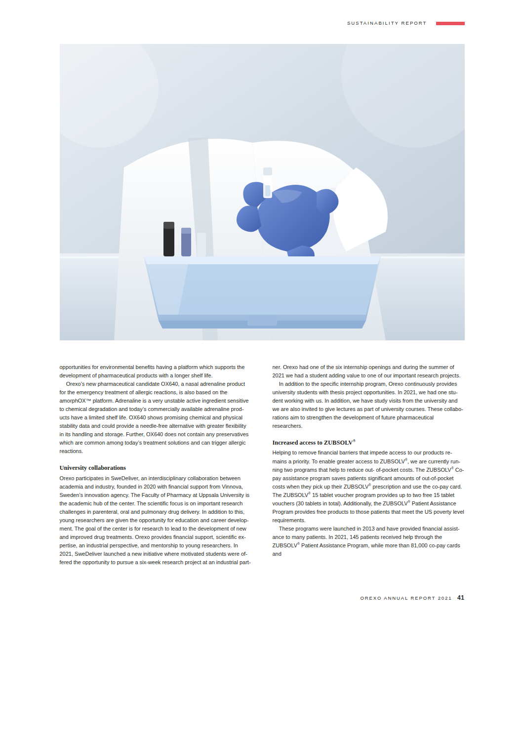Sustainability Report
opportunities for environmental benefits having a platform which supports the development of pharmaceutical products with a longer shelf life.
Orexo’s new pharmaceutical candidate OX640, a nasal adrenaline product for the emergency treatment of allergic reactions, is also based on the amorphOX™ platform. Adrenaline is a very unstable active ingredient sensitive to chemical degradation and today’s commercially available adrenaline products have a limited shelf life. OX640 shows promising chemical and physical stability data and could provide a needle-free alternative with greater flexibility in its handling and storage. Further, OX640 does not contain any preservatives which are common among today’s treatment solutions and can trigger allergic reactions.
University collaborations
Orexo participates in SweDeliver, an interdisciplinary collaboration between academia and industry, founded in 2020 with financial support from Vinnova, Sweden’s innovation agency. The Faculty of Pharmacy at Uppsala University is the academic hub of the center. The scientific focus is on important research challenges in parenteral, oral and pulmonary drug delivery. In addition to this, young researchers are given the opportunity for education and career development. The goal of the center is for research to lead to the development of new and improved drug treatments. Orexo provides financial support, scientific expertise, an industrial perspective, and mentorship to young researchers. In 2021, SweDeliver launched a new initiative where motivated students were offered the opportunity to pursue a six-week research project at an industrial partner. Orexo had one of the six internship openings and during the summer of 2021 we had a student adding value to one of our important research projects.
In addition to the specific internship program, Orexo continuously provides university students with thesis project opportunities. In 2021, we had one student working with us. In addition, we have study visits from the university and we are also invited to give lectures as part of university courses. These collaborations aim to strengthen the development of future pharmaceutical researchers.
Increased access to ZUBSOLV®
Helping to remove financial barriers that impede access to our products remains a priority. To enable greater access to ZUBSOLV®, we are currently running two programs that help to reduce out- of-pocket costs. The ZUBSOLV® Co-pay assistance program saves patients significant amounts of out-of-pocket costs when they pick up their ZUBSOLV® prescription and use the co-pay card. The ZUBSOLV® 15 tablet voucher program provides up to two free 15 tablet vouchers (30 tablets in total). Additionally, the ZUBSOLV® Patient Assistance Program provides free products to those patients that meet the US poverty level requirements.
These programs were launched in 2013 and have provided financial assistance to many patients. In 2021, 145 patients received help through the ZUBSOLV® Patient Assistance Program, while more than 81,000 co-pay cards and
Orexo Annual Report 2021 41